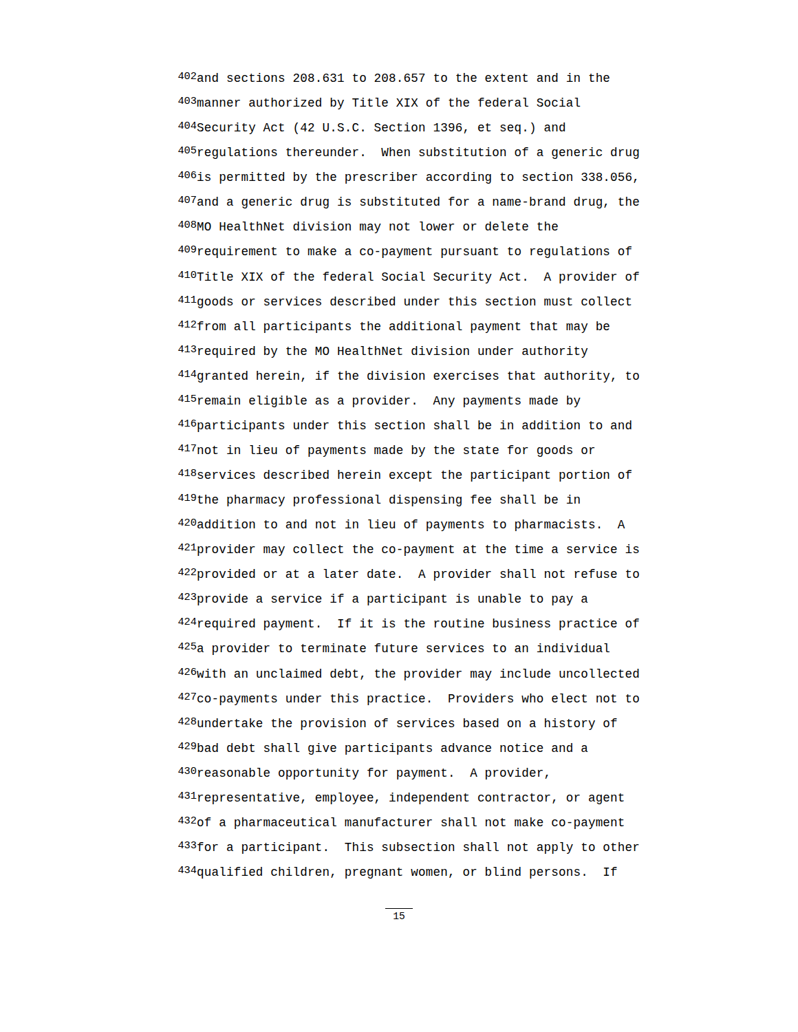| 402 | and sections 208.631 to 208.657 to the extent and in the |
| 403 | manner authorized by Title XIX of the federal Social |
| 404 | Security Act (42 U.S.C. Section 1396, et seq.) and |
| 405 | regulations thereunder. When substitution of a generic drug |
| 406 | is permitted by the prescriber according to section 338.056, |
| 407 | and a generic drug is substituted for a name-brand drug, the |
| 408 | MO HealthNet division may not lower or delete the |
| 409 | requirement to make a co-payment pursuant to regulations of |
| 410 | Title XIX of the federal Social Security Act. A provider of |
| 411 | goods or services described under this section must collect |
| 412 | from all participants the additional payment that may be |
| 413 | required by the MO HealthNet division under authority |
| 414 | granted herein, if the division exercises that authority, to |
| 415 | remain eligible as a provider. Any payments made by |
| 416 | participants under this section shall be in addition to and |
| 417 | not in lieu of payments made by the state for goods or |
| 418 | services described herein except the participant portion of |
| 419 | the pharmacy professional dispensing fee shall be in |
| 420 | addition to and not in lieu of payments to pharmacists. A |
| 421 | provider may collect the co-payment at the time a service is |
| 422 | provided or at a later date. A provider shall not refuse to |
| 423 | provide a service if a participant is unable to pay a |
| 424 | required payment. If it is the routine business practice of |
| 425 | a provider to terminate future services to an individual |
| 426 | with an unclaimed debt, the provider may include uncollected |
| 427 | co-payments under this practice. Providers who elect not to |
| 428 | undertake the provision of services based on a history of |
| 429 | bad debt shall give participants advance notice and a |
| 430 | reasonable opportunity for payment. A provider, |
| 431 | representative, employee, independent contractor, or agent |
| 432 | of a pharmaceutical manufacturer shall not make co-payment |
| 433 | for a participant. This subsection shall not apply to other |
| 434 | qualified children, pregnant women, or blind persons. If |
15